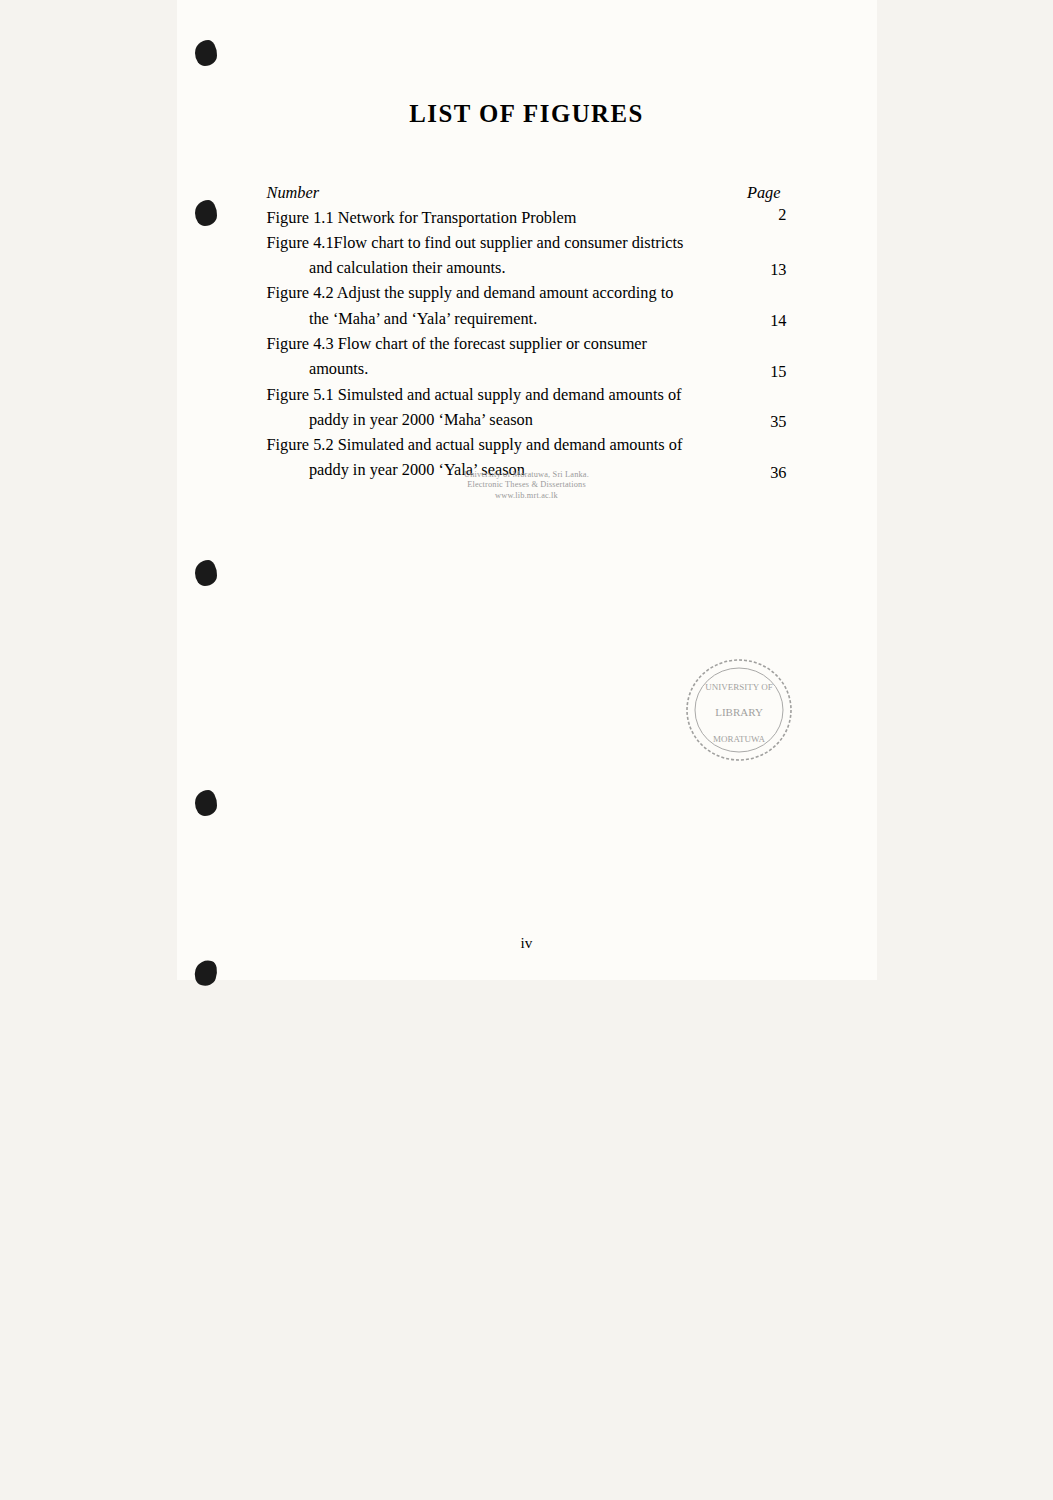LIST OF FIGURES
Number Page
| Figure 1.1 Network for Transportation Problem | 2 |
| Figure 4.1Flow chart to find out supplier and consumer districts and calculation their amounts. | 13 |
| Figure 4.2 Adjust the supply and demand amount according to the ‘Maha’ and ‘Yala’ requirement. | 14 |
| Figure 4.3 Flow chart of the forecast supplier or consumer amounts. | 15 |
| Figure 5.1 Simulsted and actual supply and demand amounts of paddy in year 2000 ‘Maha’ season | 35 |
| Figure 5.2 Simulated and actual supply and demand amounts of paddy in year 2000 ‘Yala’ season | 36 |
University of Moratuwa, Sri Lanka.
Electronic Theses & Dissertations
www.lib.mrt.ac.lk
UNIVERSITY OF LIBRARY MORATUWA
iv